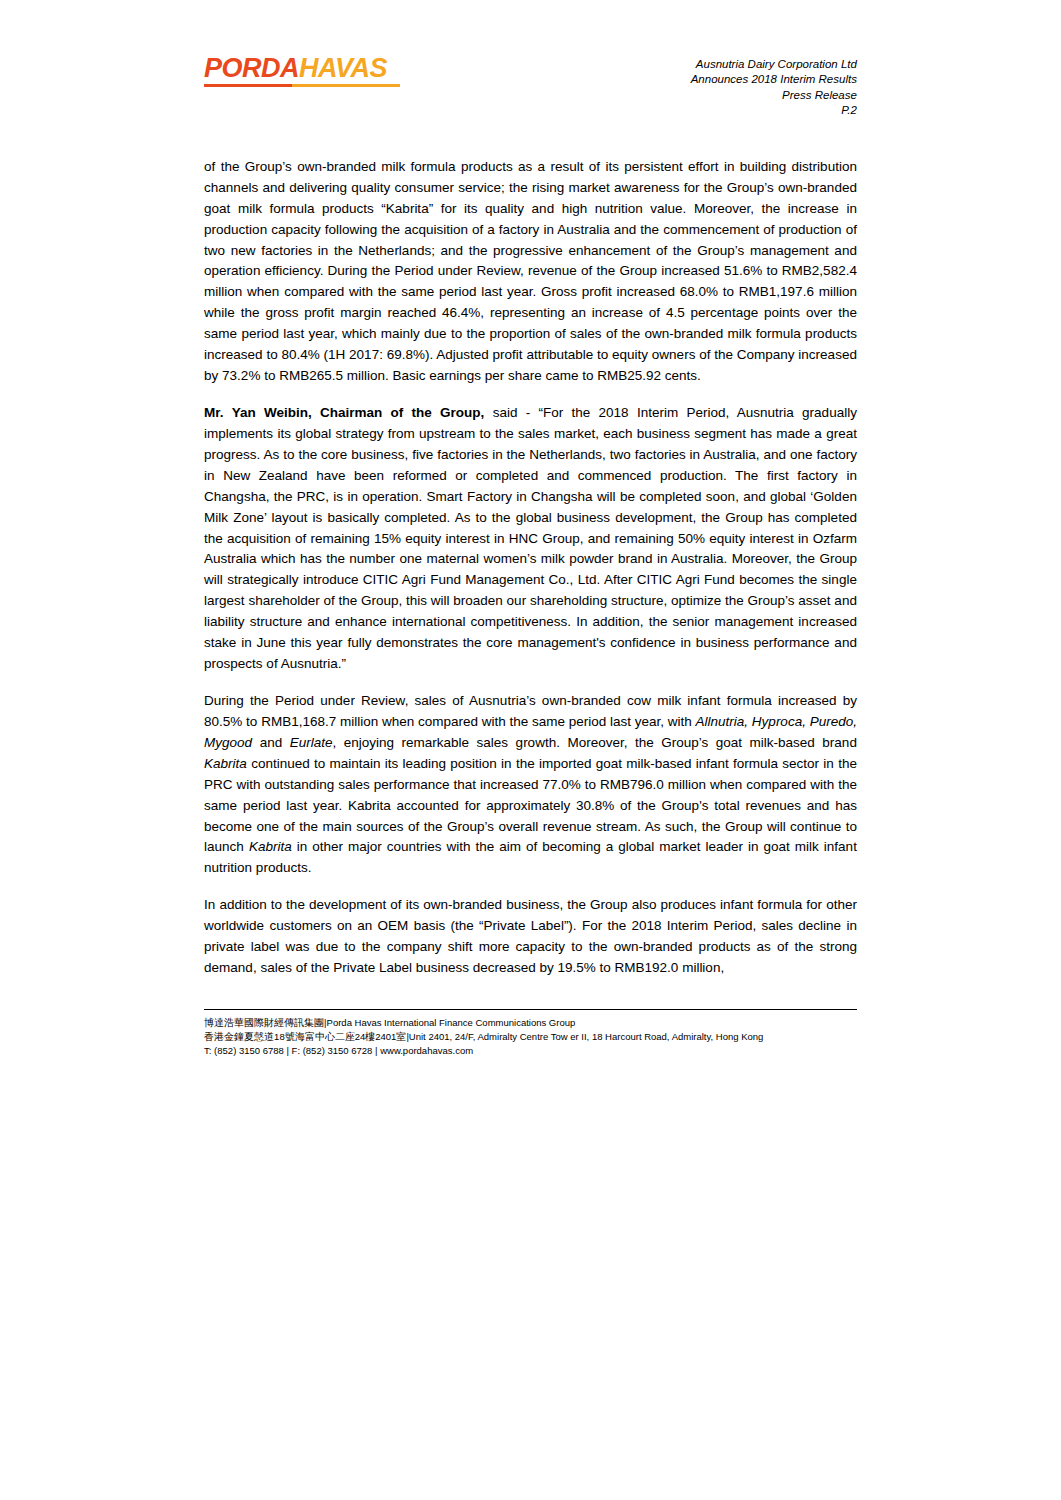PORDA HAVAS
Ausnutria Dairy Corporation Ltd
Announces 2018 Interim Results
Press Release
P.2
of the Group’s own-branded milk formula products as a result of its persistent effort in building distribution channels and delivering quality consumer service; the rising market awareness for the Group’s own-branded goat milk formula products “Kabrita” for its quality and high nutrition value. Moreover, the increase in production capacity following the acquisition of a factory in Australia and the commencement of production of two new factories in the Netherlands; and the progressive enhancement of the Group’s management and operation efficiency. During the Period under Review, revenue of the Group increased 51.6% to RMB2,582.4 million when compared with the same period last year. Gross profit increased 68.0% to RMB1,197.6 million while the gross profit margin reached 46.4%, representing an increase of 4.5 percentage points over the same period last year, which mainly due to the proportion of sales of the own-branded milk formula products increased to 80.4% (1H 2017: 69.8%). Adjusted profit attributable to equity owners of the Company increased by 73.2% to RMB265.5 million. Basic earnings per share came to RMB25.92 cents.
Mr. Yan Weibin, Chairman of the Group, said - “For the 2018 Interim Period, Ausnutria gradually implements its global strategy from upstream to the sales market, each business segment has made a great progress. As to the core business, five factories in the Netherlands, two factories in Australia, and one factory in New Zealand have been reformed or completed and commenced production. The first factory in Changsha, the PRC, is in operation. Smart Factory in Changsha will be completed soon, and global ‘Golden Milk Zone’ layout is basically completed. As to the global business development, the Group has completed the acquisition of remaining 15% equity interest in HNC Group, and remaining 50% equity interest in Ozfarm Australia which has the number one maternal women’s milk powder brand in Australia. Moreover, the Group will strategically introduce CITIC Agri Fund Management Co., Ltd. After CITIC Agri Fund becomes the single largest shareholder of the Group, this will broaden our shareholding structure, optimize the Group’s asset and liability structure and enhance international competitiveness. In addition, the senior management increased stake in June this year fully demonstrates the core management's confidence in business performance and prospects of Ausnutria.”
During the Period under Review, sales of Ausnutria’s own-branded cow milk infant formula increased by 80.5% to RMB1,168.7 million when compared with the same period last year, with Allnutria, Hyproca, Puredo, Mygood and Eurlate, enjoying remarkable sales growth. Moreover, the Group’s goat milk-based brand Kabrita continued to maintain its leading position in the imported goat milk-based infant formula sector in the PRC with outstanding sales performance that increased 77.0% to RMB796.0 million when compared with the same period last year. Kabrita accounted for approximately 30.8% of the Group's total revenues and has become one of the main sources of the Group’s overall revenue stream. As such, the Group will continue to launch Kabrita in other major countries with the aim of becoming a global market leader in goat milk infant nutrition products.
In addition to the development of its own-branded business, the Group also produces infant formula for other worldwide customers on an OEM basis (the “Private Label”). For the 2018 Interim Period, sales decline in private label was due to the company shift more capacity to the own-branded products as of the strong demand, sales of the Private Label business decreased by 19.5% to RMB192.0 million,
博達浩華國際財經傳訊集團|Porda Havas International Finance Communications Group
香港金鐘夏愨道18號海富中心二座24樓2401室|Unit 2401, 24/F, Admiralty Centre Tow er II, 18 Harcourt Road, Admiralty, Hong Kong
T: (852) 3150 6788 | F: (852) 3150 6728 | www.pordahavas.com